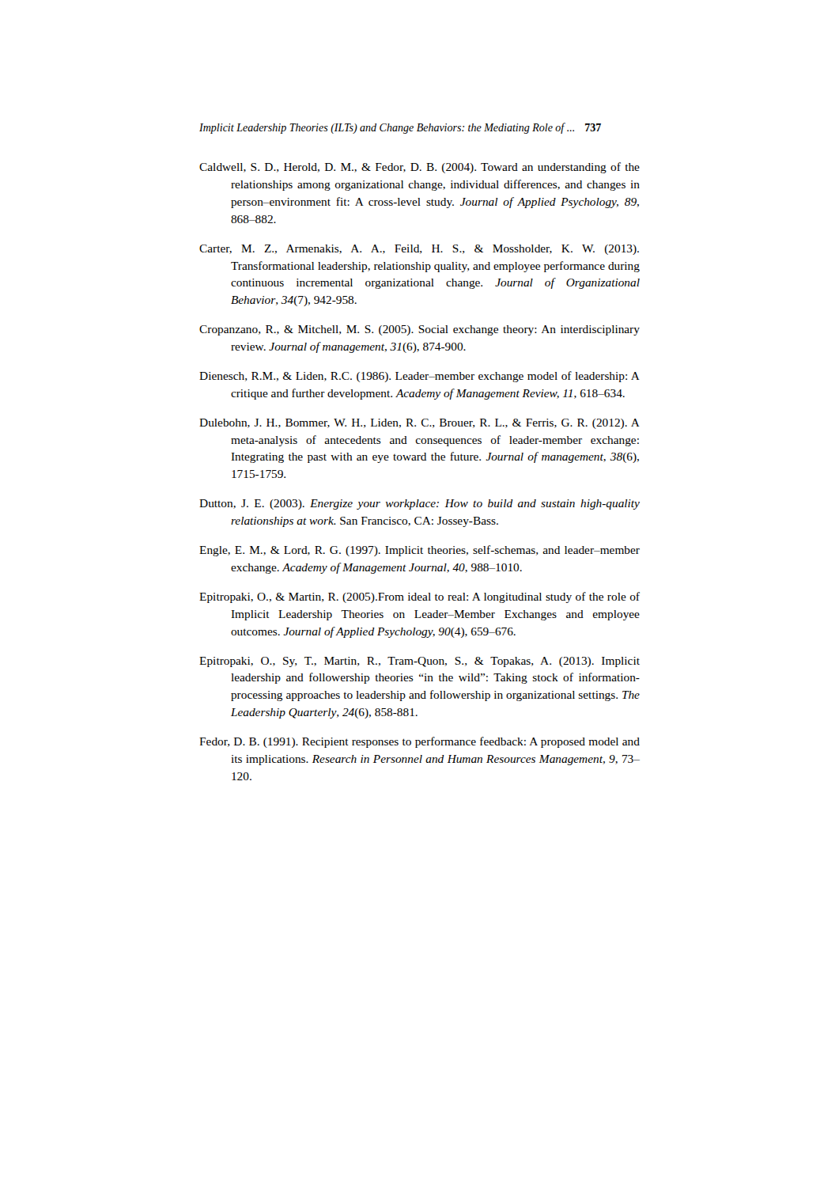Implicit Leadership Theories (ILTs) and Change Behaviors: the Mediating Role of ... 737
Caldwell, S. D., Herold, D. M., & Fedor, D. B. (2004). Toward an understanding of the relationships among organizational change, individual differences, and changes in person–environment fit: A cross-level study. Journal of Applied Psychology, 89, 868–882.
Carter, M. Z., Armenakis, A. A., Feild, H. S., & Mossholder, K. W. (2013). Transformational leadership, relationship quality, and employee performance during continuous incremental organizational change. Journal of Organizational Behavior, 34(7), 942-958.
Cropanzano, R., & Mitchell, M. S. (2005). Social exchange theory: An interdisciplinary review. Journal of management, 31(6), 874-900.
Dienesch, R.M., & Liden, R.C. (1986). Leader–member exchange model of leadership: A critique and further development. Academy of Management Review, 11, 618–634.
Dulebohn, J. H., Bommer, W. H., Liden, R. C., Brouer, R. L., & Ferris, G. R. (2012). A meta-analysis of antecedents and consequences of leader-member exchange: Integrating the past with an eye toward the future. Journal of management, 38(6), 1715-1759.
Dutton, J. E. (2003). Energize your workplace: How to build and sustain high-quality relationships at work. San Francisco, CA: Jossey-Bass.
Engle, E. M., & Lord, R. G. (1997). Implicit theories, self-schemas, and leader–member exchange. Academy of Management Journal, 40, 988–1010.
Epitropaki, O., & Martin, R. (2005).From ideal to real: A longitudinal study of the role of Implicit Leadership Theories on Leader–Member Exchanges and employee outcomes. Journal of Applied Psychology, 90(4), 659–676.
Epitropaki, O., Sy, T., Martin, R., Tram-Quon, S., & Topakas, A. (2013). Implicit leadership and followership theories “in the wild”: Taking stock of information-processing approaches to leadership and followership in organizational settings. The Leadership Quarterly, 24(6), 858-881.
Fedor, D. B. (1991). Recipient responses to performance feedback: A proposed model and its implications. Research in Personnel and Human Resources Management, 9, 73–120.